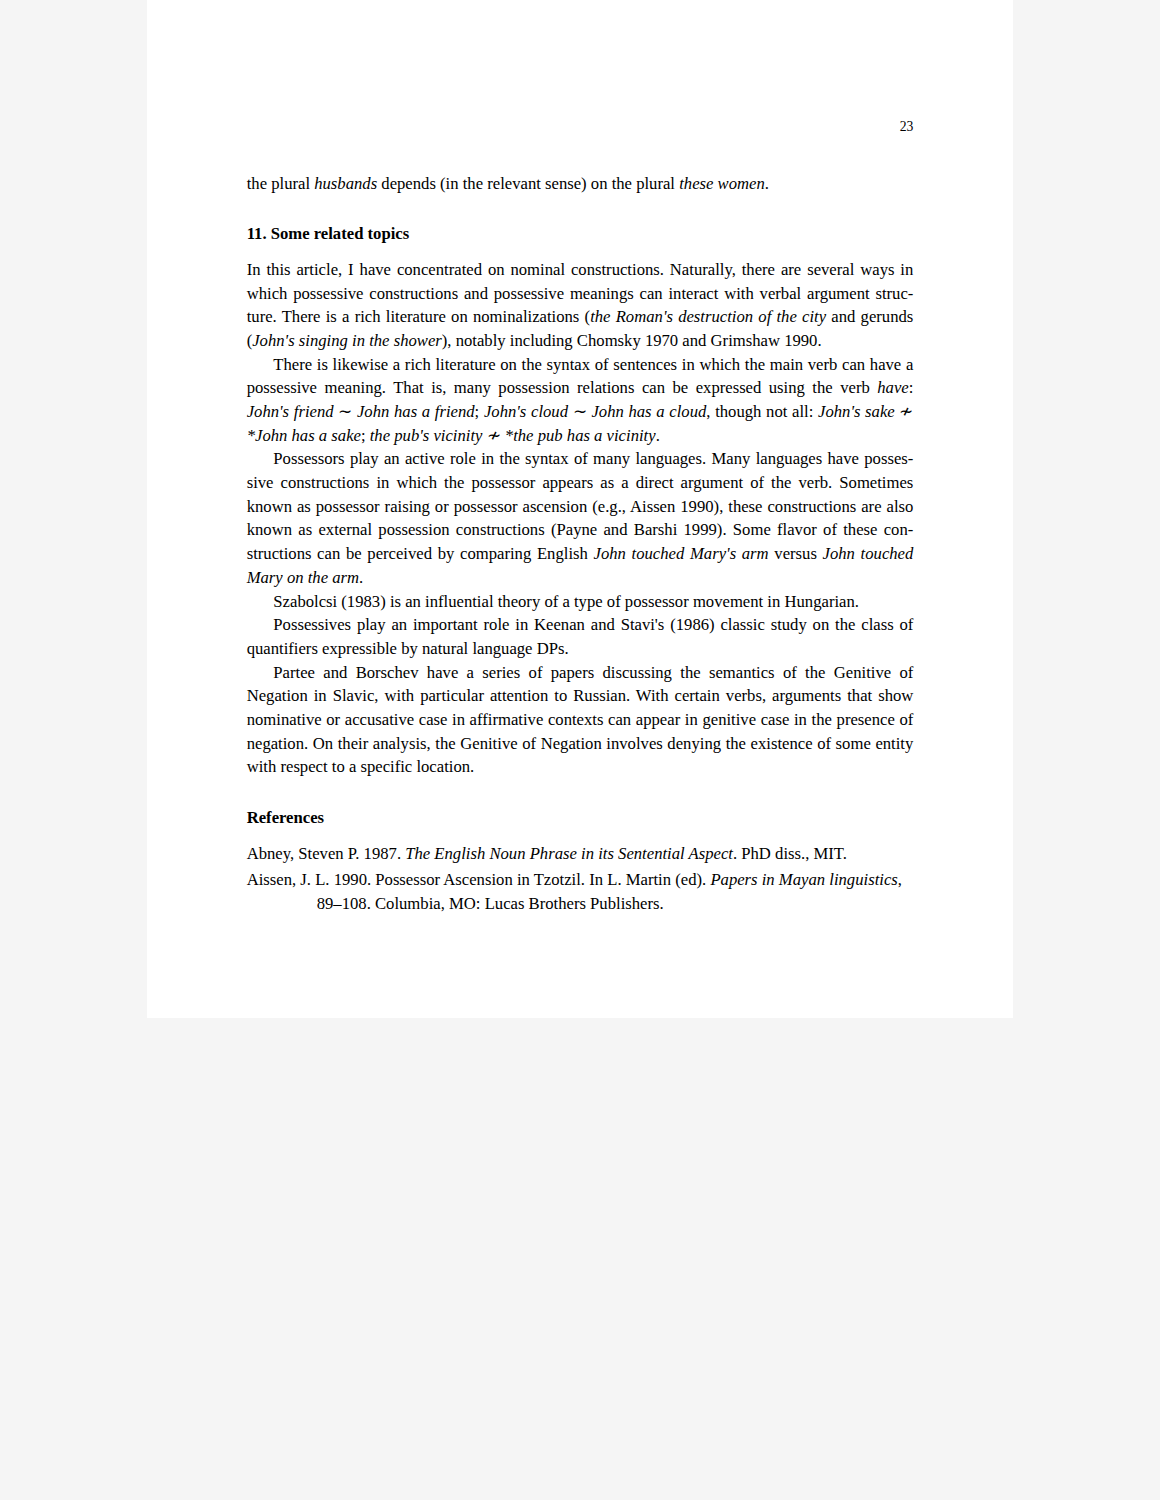23
the plural husbands depends (in the relevant sense) on the plural these women.
11. Some related topics
In this article, I have concentrated on nominal constructions. Naturally, there are several ways in which possessive constructions and possessive meanings can interact with verbal argument structure. There is a rich literature on nominalizations (the Roman's destruction of the city and gerunds (John's singing in the shower), notably including Chomsky 1970 and Grimshaw 1990.
There is likewise a rich literature on the syntax of sentences in which the main verb can have a possessive meaning. That is, many possession relations can be expressed using the verb have: John's friend ∼ John has a friend; John's cloud ∼ John has a cloud, though not all: John's sake ≁ *John has a sake; the pub's vicinity ≁ *the pub has a vicinity.
Possessors play an active role in the syntax of many languages. Many languages have possessive constructions in which the possessor appears as a direct argument of the verb. Sometimes known as possessor raising or possessor ascension (e.g., Aissen 1990), these constructions are also known as external possession constructions (Payne and Barshi 1999). Some flavor of these constructions can be perceived by comparing English John touched Mary's arm versus John touched Mary on the arm.
Szabolcsi (1983) is an influential theory of a type of possessor movement in Hungarian.
Possessives play an important role in Keenan and Stavi's (1986) classic study on the class of quantifiers expressible by natural language DPs.
Partee and Borschev have a series of papers discussing the semantics of the Genitive of Negation in Slavic, with particular attention to Russian. With certain verbs, arguments that show nominative or accusative case in affirmative contexts can appear in genitive case in the presence of negation. On their analysis, the Genitive of Negation involves denying the existence of some entity with respect to a specific location.
References
Abney, Steven P. 1987. The English Noun Phrase in its Sentential Aspect. PhD diss., MIT.
Aissen, J. L. 1990. Possessor Ascension in Tzotzil. In L. Martin (ed). Papers in Mayan linguistics, 89–108. Columbia, MO: Lucas Brothers Publishers.